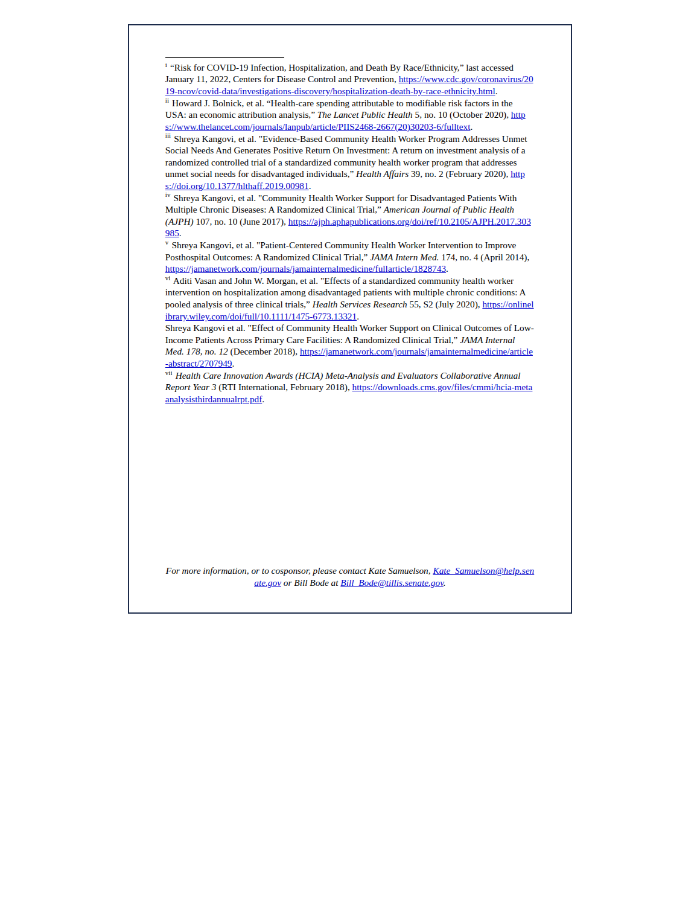i “Risk for COVID-19 Infection, Hospitalization, and Death By Race/Ethnicity,” last accessed January 11, 2022, Centers for Disease Control and Prevention, https://www.cdc.gov/coronavirus/2019-ncov/covid-data/investigations-discovery/hospitalization-death-by-race-ethnicity.html.
ii Howard J. Bolnick, et al. “Health-care spending attributable to modifiable risk factors in the USA: an economic attribution analysis,” The Lancet Public Health 5, no. 10 (October 2020), https://www.thelancet.com/journals/lanpub/article/PIIS2468-2667(20)30203-6/fulltext.
iii Shreya Kangovi, et al. "Evidence-Based Community Health Worker Program Addresses Unmet Social Needs And Generates Positive Return On Investment: A return on investment analysis of a randomized controlled trial of a standardized community health worker program that addresses unmet social needs for disadvantaged individuals,” Health Affairs 39, no. 2 (February 2020), https://doi.org/10.1377/hlthaff.2019.00981.
iv Shreya Kangovi, et al. "Community Health Worker Support for Disadvantaged Patients With Multiple Chronic Diseases: A Randomized Clinical Trial,” American Journal of Public Health (AJPH) 107, no. 10 (June 2017), https://ajph.aphapublications.org/doi/ref/10.2105/AJPH.2017.303985.
v Shreya Kangovi, et al. "Patient-Centered Community Health Worker Intervention to Improve Posthospital Outcomes: A Randomized Clinical Trial,” JAMA Intern Med. 174, no. 4 (April 2014), https://jamanetwork.com/journals/jamainternalmedicine/fullarticle/1828743.
vi Aditi Vasan and John W. Morgan, et al. "Effects of a standardized community health worker intervention on hospitalization among disadvantaged patients with multiple chronic conditions: A pooled analysis of three clinical trials,” Health Services Research 55, S2 (July 2020), https://onlinelibrary.wiley.com/doi/full/10.1111/1475-6773.13321.
Shreya Kangovi et al. "Effect of Community Health Worker Support on Clinical Outcomes of Low-Income Patients Across Primary Care Facilities: A Randomized Clinical Trial,” JAMA Internal Med. 178, no. 12 (December 2018), https://jamanetwork.com/journals/jamainternalmedicine/article-abstract/2707949.
vii Health Care Innovation Awards (HCIA) Meta-Analysis and Evaluators Collaborative Annual Report Year 3 (RTI International, February 2018), https://downloads.cms.gov/files/cmmi/hcia-metaanalysisthirdannualrpt.pdf.
For more information, or to cosponsor, please contact Kate Samuelson, Kate_Samuelson@help.senate.gov or Bill Bode at Bill_Bode@tillis.senate.gov.